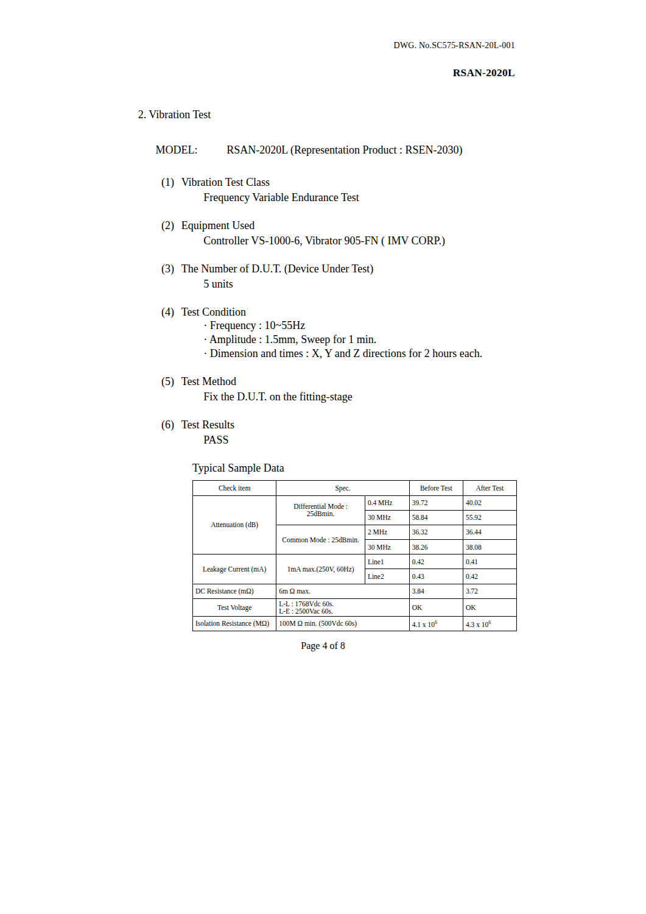DWG. No.SC575-RSAN-20L-001
RSAN-2020L
2. Vibration Test
MODEL: RSAN-2020L (Representation Product : RSEN-2030)
(1) Vibration Test Class Frequency Variable Endurance Test
(2) Equipment Used Controller VS-1000-6, Vibrator 905-FN ( IMV CORP.)
(3) The Number of D.U.T. (Device Under Test) 5 units
(4) Test Condition · Frequency : 10~55Hz · Amplitude : 1.5mm, Sweep for 1 min. · Dimension and times : X, Y and Z directions for 2 hours each.
(5) Test Method Fix the D.U.T. on the fitting-stage
(6) Test Results PASS
Typical Sample Data
| Check item | Spec. | Before Test | After Test |
| Attenuation (dB) | Differential Mode : 25dBmin. | 0.4 MHz | 39.72 | 40.02 |
| 30 MHz | 58.84 | 55.92 |
| Common Mode : 25dBmin. | 2 MHz | 36.32 | 36.44 |
| 30 MHz | 38.26 | 38.08 |
| Leakage Current (mA) | 1mA max.(250V, 60Hz) | Line1 | 0.42 | 0.41 |
| Line2 | 0.43 | 0.42 |
| DC Resistance (mΩ) | 6m Ω max. | 3.84 | 3.72 |
| Test Voltage | L-L : 1768Vdc 60s. L-E : 2500Vac 60s. | OK | OK |
| Isolation Resistance (MΩ) | 100M Ω min. (500Vdc 60s) | 4.1 x 10 6 | 4.3 x 10 6 |
Page 4 of 8